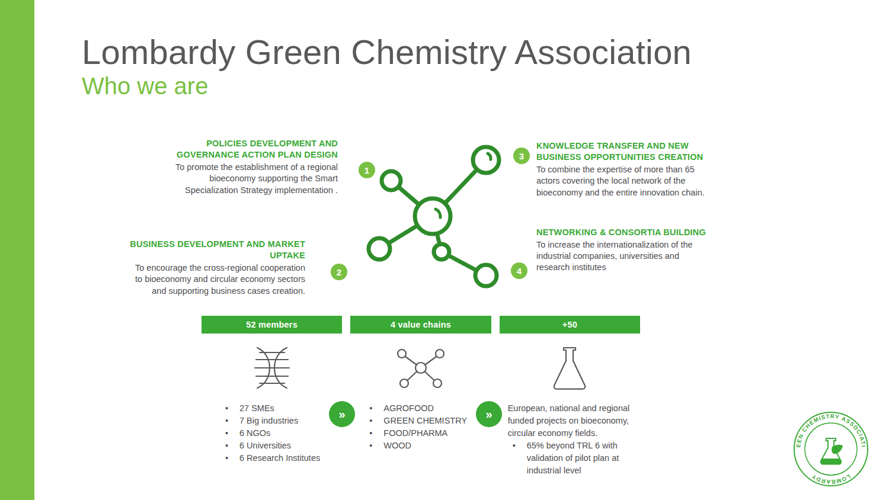Lombardy Green Chemistry Association
Who we are
1
2
3
4
Policies development and governance action plan design
To promote the establishment of a regional bioeconomy supporting the Smart Specialization Strategy implementation .
Business development and market uptake
To encourage the cross-regional cooperation to bioeconomy and circular economy sectors and supporting business cases creation.
Knowledge transfer and new business opportunities creation
To combine the expertise of more than 65 actors covering the local network of the bioeconomy and the entire innovation chain.
Networking & consortia building
To increase the internationalization of the industrial companies, universities and research institutes
52 members
4 value chains
+50
»
»
27 SMEs
7 Big industries
6 NGOs
6 Universities
6 Research Institutes
AGROFOOD
GREEN CHEMISTRY
FOOD/PHARMA
WOOD
European, national and regional funded projects on bioeconomy, circular economy fields.
65% beyond TRL 6 with validation of pilot plan at industrial level
GREEN CHEMISTRY ASSOCIATION LOMBARDY